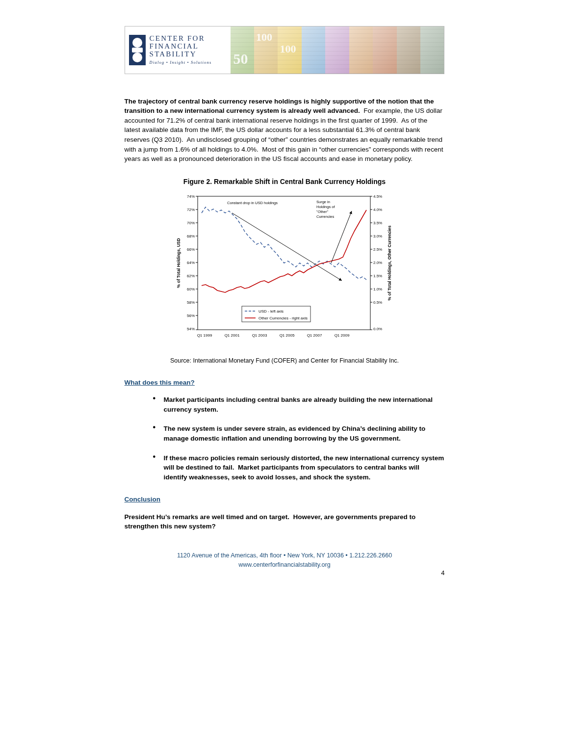CENTER FOR FINANCIAL STABILITY Dialog • Insight • Solutions
50
100
100
The trajectory of central bank currency reserve holdings is highly supportive of the notion that the transition to a new international currency system is already well advanced. For example, the US dollar accounted for 71.2% of central bank international reserve holdings in the first quarter of 1999. As of the latest available data from the IMF, the US dollar accounts for a less substantial 61.3% of central bank reserves (Q3 2010). An undisclosed grouping of “other” countries demonstrates an equally remarkable trend with a jump from 1.6% of all holdings to 4.0%. Most of this gain in “other currencies” corresponds with recent years as well as a pronounced deterioration in the US fiscal accounts and ease in monetary policy.
Figure 2. Remarkable Shift in Central Bank Currency Holdings
74% 72% 70% 68% 66% 64% 62% 60% 58% 56% 54% 4.5% 4.0% 3.5% 3.0% 2.5% 2.0% 1.5% 1.0% 0.5% 0.0% % of Total Holdings, USD % of Total Holdings, Other Currencies Q1 1999 Q1 2001 Q1 2003 Q1 2005 Q1 2007 Q1 2009 Constant drop in USD holdings Surge in Holdings of "Other" Currencies USD - left axis Other Currencies - right axis
Source: International Monetary Fund (COFER) and Center for Financial Stability Inc.
What does this mean?
Market participants including central banks are already building the new international currency system.
The new system is under severe strain, as evidenced by China’s declining ability to manage domestic inflation and unending borrowing by the US government.
If these macro policies remain seriously distorted, the new international currency system will be destined to fail. Market participants from speculators to central banks will identify weaknesses, seek to avoid losses, and shock the system.
Conclusion
President Hu’s remarks are well timed and on target. However, are governments prepared to strengthen this new system?
1120 Avenue of the Americas, 4th floor • New York, NY 10036 • 1.212.226.2660
www.centerforfinancialstability.org
4